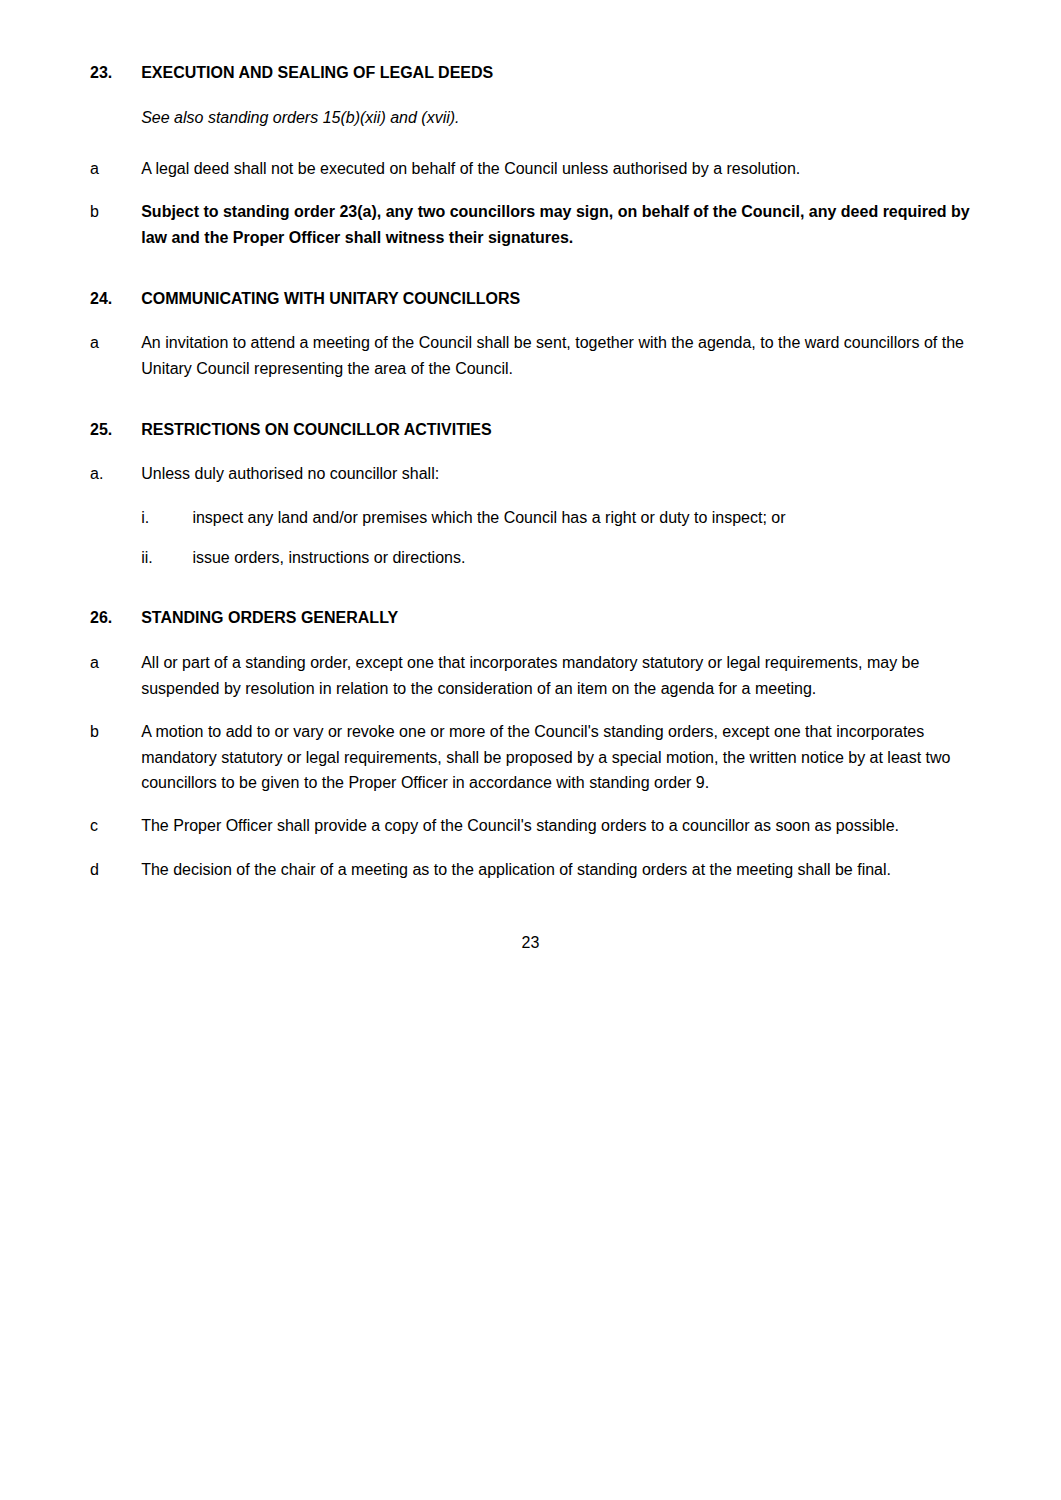23. Execution and Sealing of Legal Deeds
See also standing orders 15(b)(xii) and (xvii).
a A legal deed shall not be executed on behalf of the Council unless authorised by a resolution.
b Subject to standing order 23(a), any two councillors may sign, on behalf of the Council, any deed required by law and the Proper Officer shall witness their signatures.
24. Communicating with Unitary Councillors
a An invitation to attend a meeting of the Council shall be sent, together with the agenda, to the ward councillors of the Unitary Council representing the area of the Council.
25. Restrictions on Councillor Activities
a. Unless duly authorised no councillor shall:
i. inspect any land and/or premises which the Council has a right or duty to inspect; or
ii. issue orders, instructions or directions.
26. Standing Orders Generally
a All or part of a standing order, except one that incorporates mandatory statutory or legal requirements, may be suspended by resolution in relation to the consideration of an item on the agenda for a meeting.
b A motion to add to or vary or revoke one or more of the Council's standing orders, except one that incorporates mandatory statutory or legal requirements, shall be proposed by a special motion, the written notice by at least two councillors to be given to the Proper Officer in accordance with standing order 9.
c The Proper Officer shall provide a copy of the Council's standing orders to a councillor as soon as possible.
d The decision of the chair of a meeting as to the application of standing orders at the meeting shall be final.
23